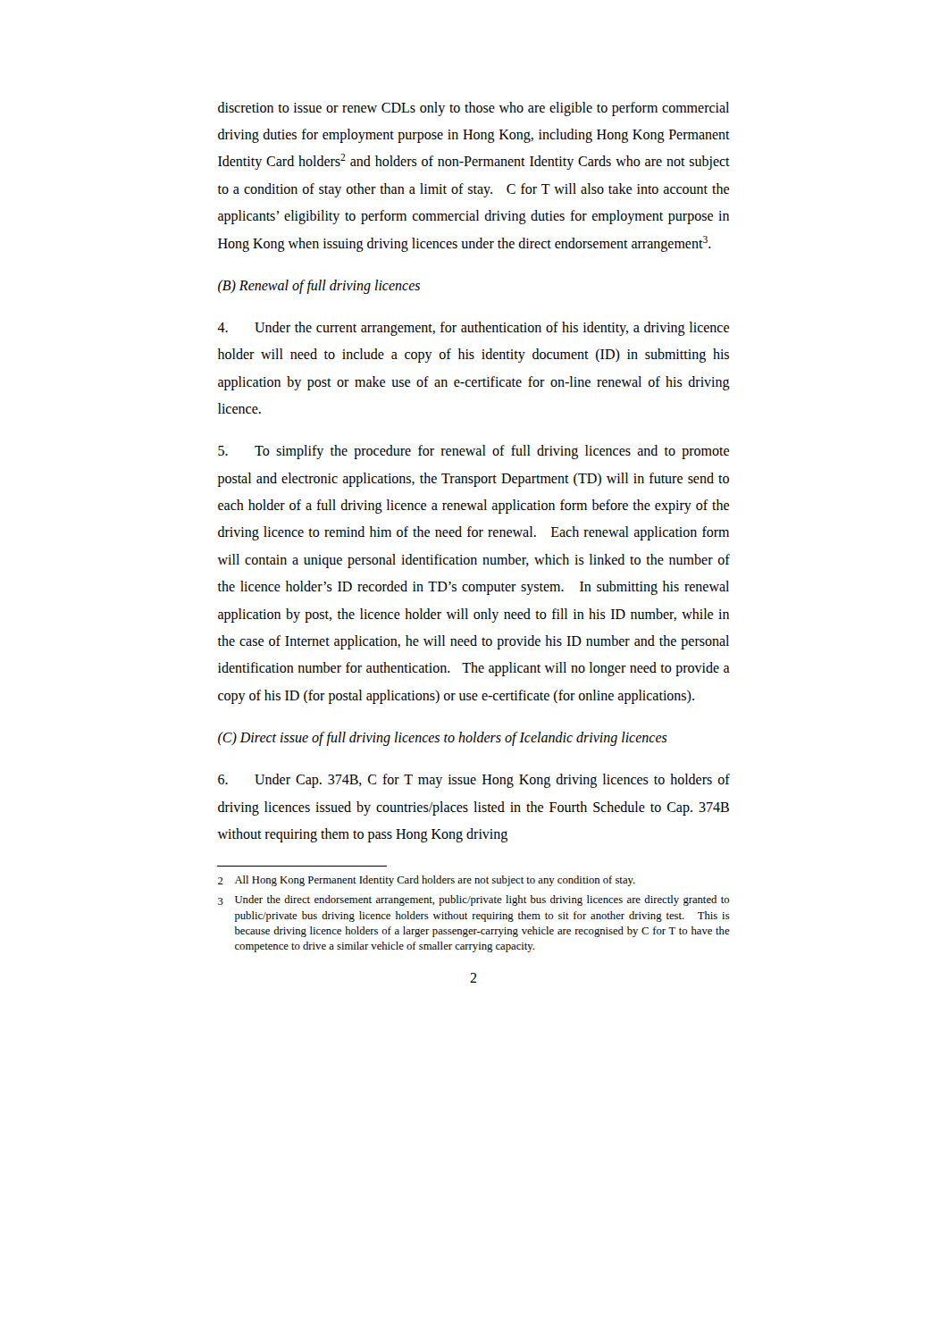discretion to issue or renew CDLs only to those who are eligible to perform commercial driving duties for employment purpose in Hong Kong, including Hong Kong Permanent Identity Card holders2 and holders of non-Permanent Identity Cards who are not subject to a condition of stay other than a limit of stay. C for T will also take into account the applicants’ eligibility to perform commercial driving duties for employment purpose in Hong Kong when issuing driving licences under the direct endorsement arrangement3.
(B) Renewal of full driving licences
4. Under the current arrangement, for authentication of his identity, a driving licence holder will need to include a copy of his identity document (ID) in submitting his application by post or make use of an e-certificate for on-line renewal of his driving licence.
5. To simplify the procedure for renewal of full driving licences and to promote postal and electronic applications, the Transport Department (TD) will in future send to each holder of a full driving licence a renewal application form before the expiry of the driving licence to remind him of the need for renewal. Each renewal application form will contain a unique personal identification number, which is linked to the number of the licence holder’s ID recorded in TD’s computer system. In submitting his renewal application by post, the licence holder will only need to fill in his ID number, while in the case of Internet application, he will need to provide his ID number and the personal identification number for authentication. The applicant will no longer need to provide a copy of his ID (for postal applications) or use e-certificate (for online applications).
(C) Direct issue of full driving licences to holders of Icelandic driving licences
6. Under Cap. 374B, C for T may issue Hong Kong driving licences to holders of driving licences issued by countries/places listed in the Fourth Schedule to Cap. 374B without requiring them to pass Hong Kong driving
2
All Hong Kong Permanent Identity Card holders are not subject to any condition of stay.
3
Under the direct endorsement arrangement, public/private light bus driving licences are directly granted to public/private bus driving licence holders without requiring them to sit for another driving test. This is because driving licence holders of a larger passenger-carrying vehicle are recognised by C for T to have the competence to drive a similar vehicle of smaller carrying capacity.
2